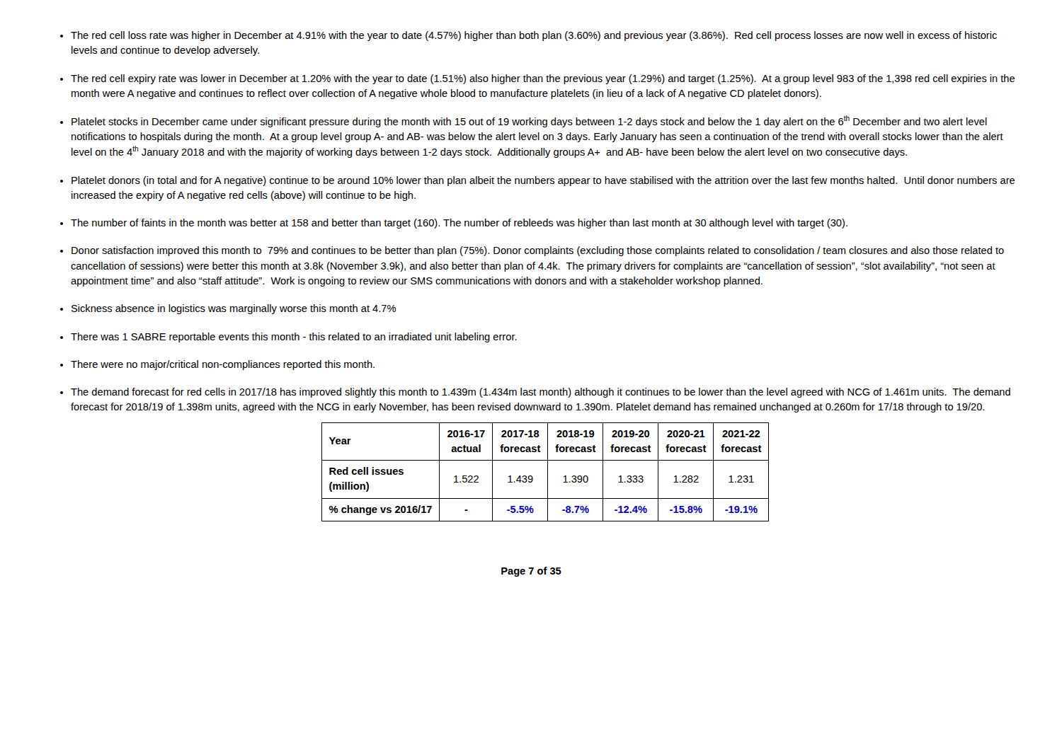The red cell loss rate was higher in December at 4.91% with the year to date (4.57%) higher than both plan (3.60%) and previous year (3.86%). Red cell process losses are now well in excess of historic levels and continue to develop adversely.
The red cell expiry rate was lower in December at 1.20% with the year to date (1.51%) also higher than the previous year (1.29%) and target (1.25%). At a group level 983 of the 1,398 red cell expiries in the month were A negative and continues to reflect over collection of A negative whole blood to manufacture platelets (in lieu of a lack of A negative CD platelet donors).
Platelet stocks in December came under significant pressure during the month with 15 out of 19 working days between 1-2 days stock and below the 1 day alert on the 6th December and two alert level notifications to hospitals during the month. At a group level group A- and AB- was below the alert level on 3 days. Early January has seen a continuation of the trend with overall stocks lower than the alert level on the 4th January 2018 and with the majority of working days between 1-2 days stock. Additionally groups A+ and AB- have been below the alert level on two consecutive days.
Platelet donors (in total and for A negative) continue to be around 10% lower than plan albeit the numbers appear to have stabilised with the attrition over the last few months halted. Until donor numbers are increased the expiry of A negative red cells (above) will continue to be high.
The number of faints in the month was better at 158 and better than target (160). The number of rebleeds was higher than last month at 30 although level with target (30).
Donor satisfaction improved this month to 79% and continues to be better than plan (75%). Donor complaints (excluding those complaints related to consolidation / team closures and also those related to cancellation of sessions) were better this month at 3.8k (November 3.9k), and also better than plan of 4.4k. The primary drivers for complaints are “cancellation of session”, “slot availability”, “not seen at appointment time” and also “staff attitude”. Work is ongoing to review our SMS communications with donors and with a stakeholder workshop planned.
Sickness absence in logistics was marginally worse this month at 4.7%
There was 1 SABRE reportable events this month - this related to an irradiated unit labeling error.
There were no major/critical non-compliances reported this month.
The demand forecast for red cells in 2017/18 has improved slightly this month to 1.439m (1.434m last month) although it continues to be lower than the level agreed with NCG of 1.461m units. The demand forecast for 2018/19 of 1.398m units, agreed with the NCG in early November, has been revised downward to 1.390m. Platelet demand has remained unchanged at 0.260m for 17/18 through to 19/20.
| Year | 2016-17 actual | 2017-18 forecast | 2018-19 forecast | 2019-20 forecast | 2020-21 forecast | 2021-22 forecast |
| --- | --- | --- | --- | --- | --- | --- |
| Red cell issues (million) | 1.522 | 1.439 | 1.390 | 1.333 | 1.282 | 1.231 |
| % change vs 2016/17 | - | -5.5% | -8.7% | -12.4% | -15.8% | -19.1% |
Page 7 of 35